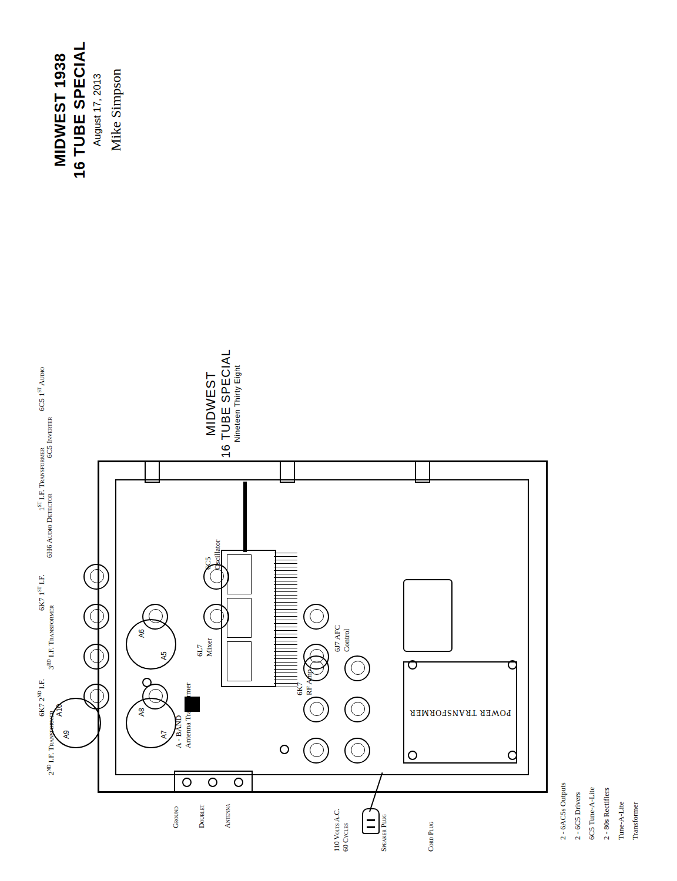MIDWEST 1938
16 TUBE SPECIAL
August 17, 2013
Mike Simpson
MIDWEST
16 TUBE SPECIAL
Nineteen Thirty Eight
POWER TRANSFORMER
A7 A8
A9 A10
A5 A6
2nd I.F. Transformer
6K7 2nd I.F.
3rd I.F. Transformer
6K7 1st I.F.
6H6 Audio Detector
1st I.F. Transformer
6C5 Inverter
6C5 1st Audio
6L7
Mixer
6C5
Oscillator
6K7
RF Amp
6J7 AFC
Control
A - BAND
Antenna Transformer
Ground
Doublet
Antenna
110 Volts A.C.
60 Cycles
Speaker Plug
Cord Plug
2 - 6AC5s Outputs
2 - 6C5 Drivers
6C5 Tune-A-Lite
2 - 80s Rectifiers
Tune-A-Lite
Transformer
Technical drawing: top view of the chassis of a Midwest 1938 "16 Tube Special" radio receiver, drawn by Mike Simpson, August 17, 2013. Components identified on the drawing include the first, second and third I.F. transformers; 6K7 first I.F.; 6K7 second I.F.; 6H6 audio detector; 6C5 inverter; 6C5 first audio; 6L7 mixer; 6C5 oscillator; 6K7 R.F. amplifier; 6J7 A.F.C. control; the A-band antenna transformer; the tuning capacitor gang; the power transformer; the Tune-A-Lite transformer; two 6AC5 output tubes; two 6C5 drivers; a 6C5 Tune-A-Lite tube; two type 80 rectifiers; the antenna, doublet and ground terminals; and the 110 volt, 60 cycle line cord with speaker plug.